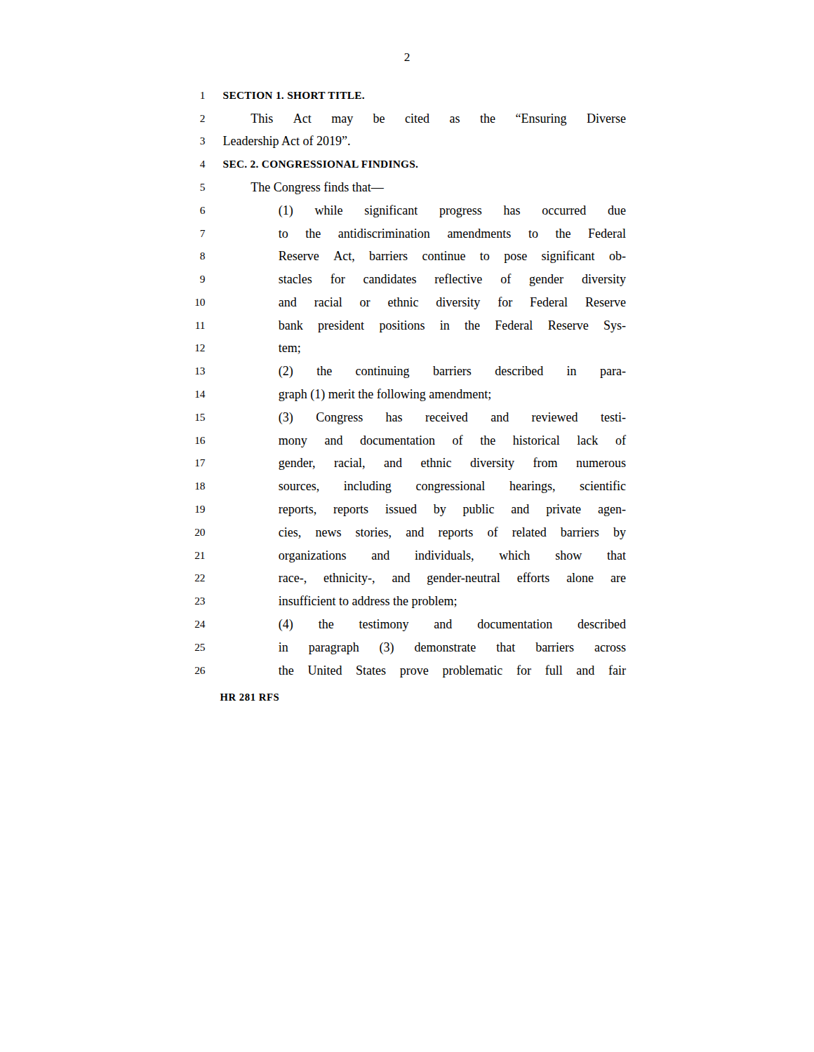2
SECTION 1. SHORT TITLE.
This Act may be cited as the“Ensuring Diverse
Leadership Act of 2019”.
SEC. 2. CONGRESSIONAL FINDINGS.
The Congress finds that—
(1) while significant progress has occurred due
to the antidiscrimination amendments to the Federal
Reserve Act, barriers continue to pose significant ob-
stacles for candidates reflective of gender diversity
and racial or ethnic diversity for Federal Reserve
bank president positions in the Federal Reserve Sys-
tem;
(2) the continuing barriers described in para-
graph (1) merit the following amendment;
(3) Congress has received and reviewed testi-
mony and documentation of the historical lack of
gender, racial, and ethnic diversity from numerous
sources, including congressional hearings, scientific
reports, reports issued by public and private agen-
cies, news stories, and reports of related barriers by
organizations and individuals, which show that
race-, ethnicity-, and gender-neutral efforts alone are
insufficient to address the problem;
(4) the testimony and documentation described
in paragraph(3) demonstrate that barriers across
the United States prove problematic for full and fair
HR 281 RFS